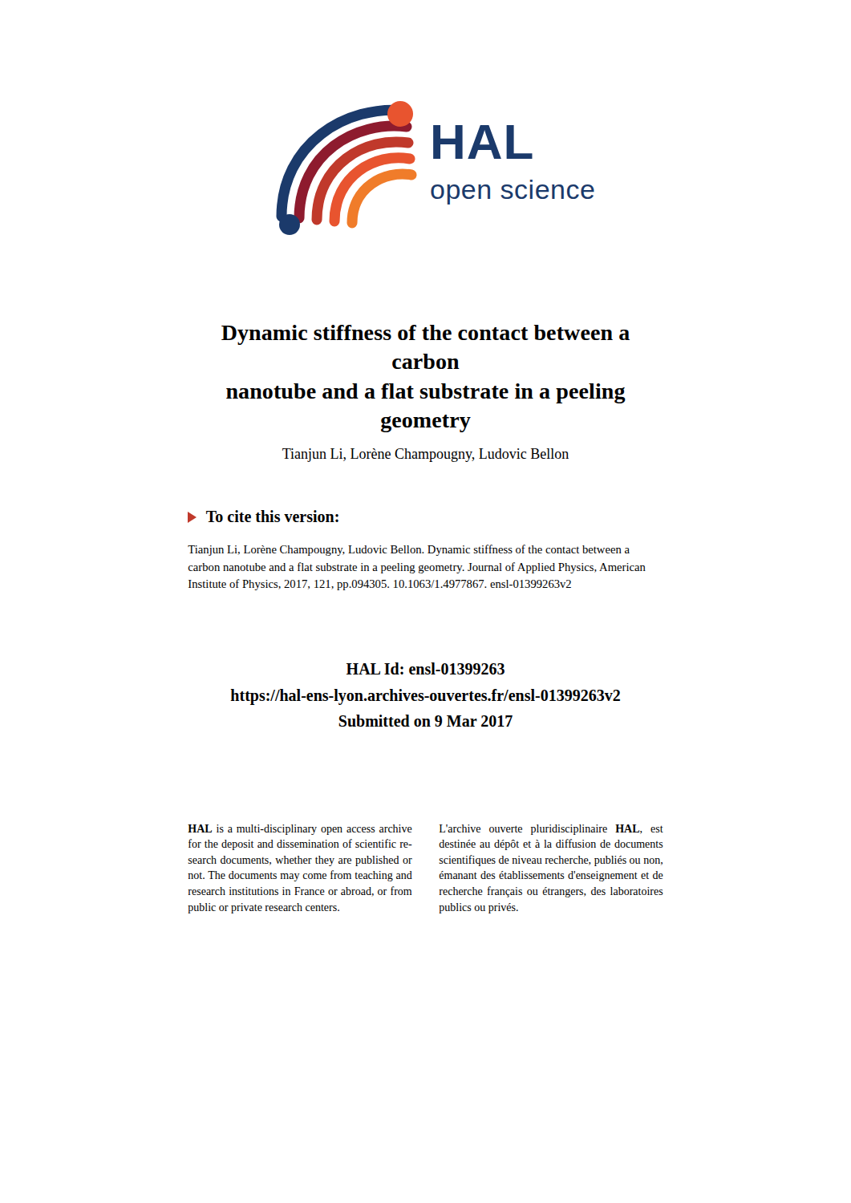HAL open science
Dynamic stiffness of the contact between a carbon
nanotube and a flat substrate in a peeling geometry
Tianjun Li, Lorène Champougny, Ludovic Bellon
To cite this version:
Tianjun Li, Lorène Champougny, Ludovic Bellon. Dynamic stiffness of the contact between a carbon nanotube and a flat substrate in a peeling geometry. Journal of Applied Physics, American Institute of Physics, 2017, 121, pp.094305. 10.1063/1.4977867. ensl-01399263v2
HAL Id: ensl-01399263
https://hal-ens-lyon.archives-ouvertes.fr/ensl-01399263v2
Submitted on 9 Mar 2017
HAL is a multi-disciplinary open access archive for the deposit and dissemination of scientific research documents, whether they are published or not. The documents may come from teaching and research institutions in France or abroad, or from public or private research centers.
L'archive ouverte pluridisciplinaire HAL, est destinée au dépôt et à la diffusion de documents scientifiques de niveau recherche, publiés ou non, émanant des établissements d'enseignement et de recherche français ou étrangers, des laboratoires publics ou privés.